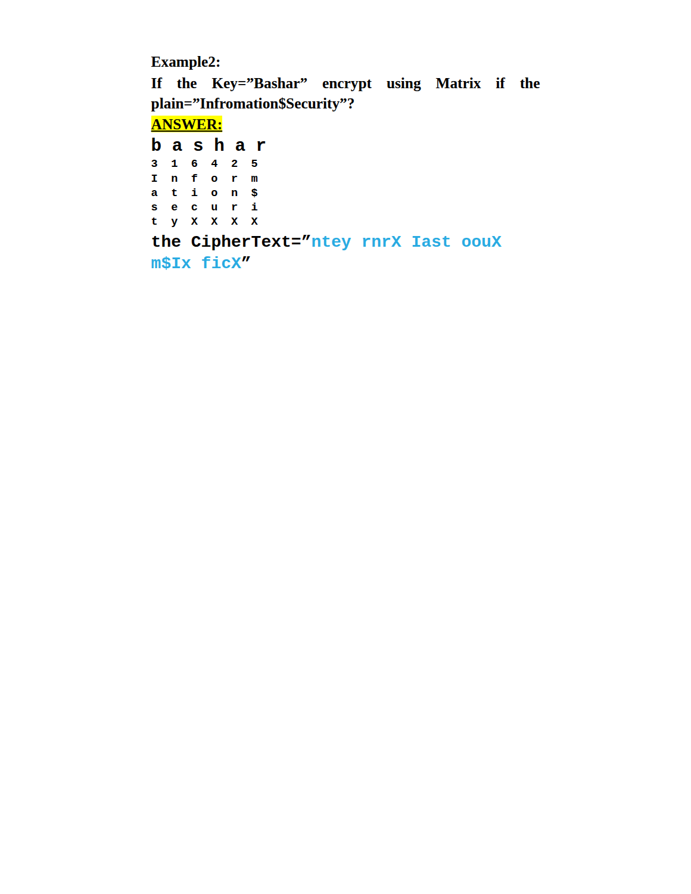Example2:
If the Key=”Bashar” encrypt using Matrix if the plain=”Infromation$Security”?
ANSWER:
b a s h a r
3 1 6 4 2 5
I n f o r m
a t i o n $
s e c u r i
t y X X X X
the CipherText=”ntey rnrX Iast oouX m$Ix ficX”